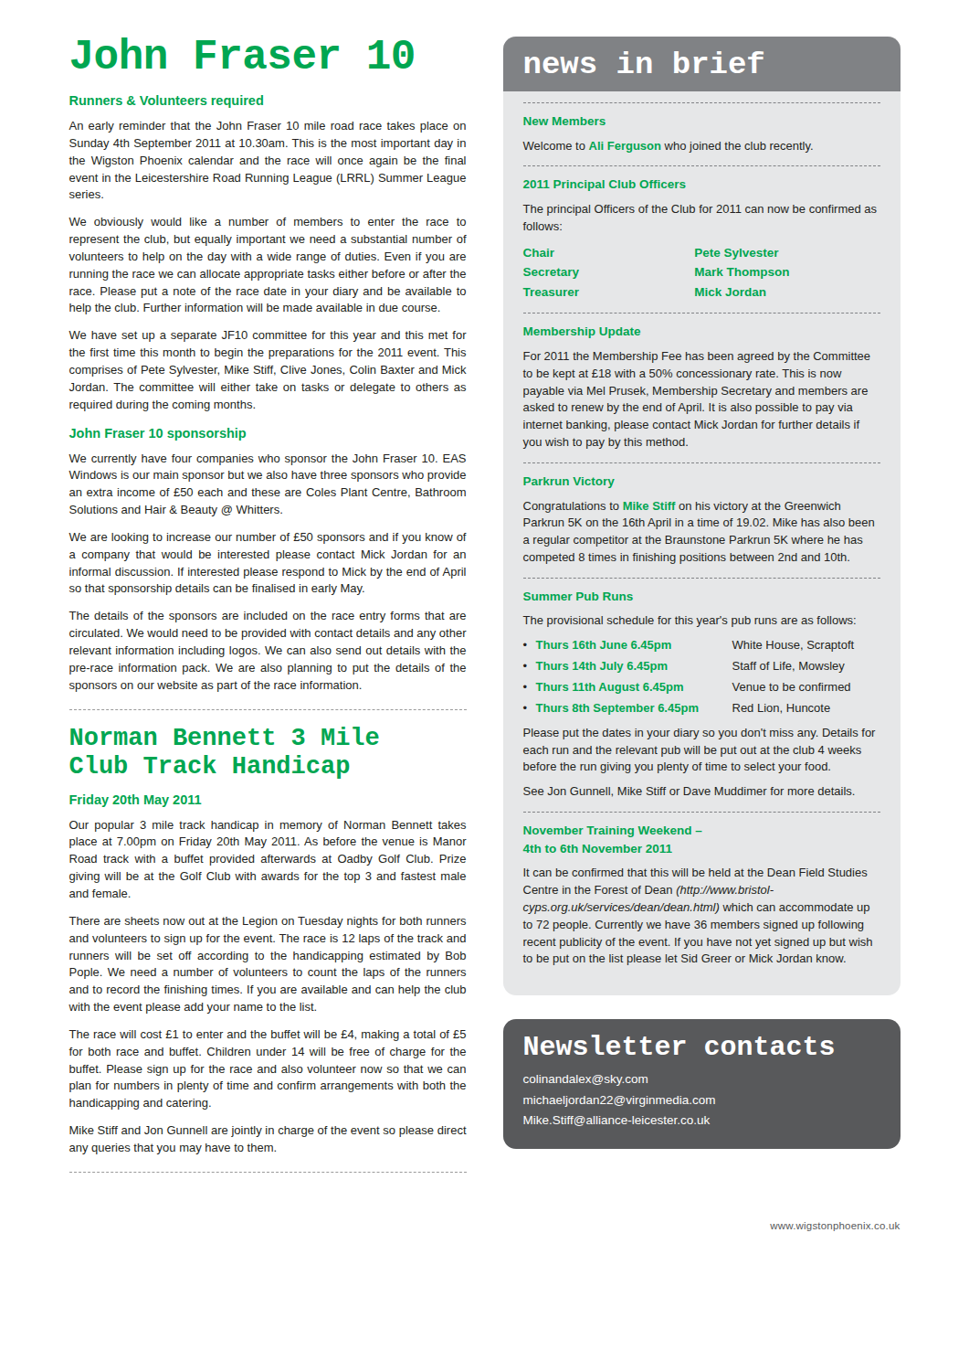John Fraser 10
Runners & Volunteers required
An early reminder that the John Fraser 10 mile road race takes place on Sunday 4th September 2011 at 10.30am. This is the most important day in the Wigston Phoenix calendar and the race will once again be the final event in the Leicestershire Road Running League (LRRL) Summer League series.
We obviously would like a number of members to enter the race to represent the club, but equally important we need a substantial number of volunteers to help on the day with a wide range of duties. Even if you are running the race we can allocate appropriate tasks either before or after the race. Please put a note of the race date in your diary and be available to help the club. Further information will be made available in due course.
We have set up a separate JF10 committee for this year and this met for the first time this month to begin the preparations for the 2011 event. This comprises of Pete Sylvester, Mike Stiff, Clive Jones, Colin Baxter and Mick Jordan. The committee will either take on tasks or delegate to others as required during the coming months.
John Fraser 10 sponsorship
We currently have four companies who sponsor the John Fraser 10. EAS Windows is our main sponsor but we also have three sponsors who provide an extra income of £50 each and these are Coles Plant Centre, Bathroom Solutions and Hair & Beauty @ Whitters.
We are looking to increase our number of £50 sponsors and if you know of a company that would be interested please contact Mick Jordan for an informal discussion. If interested please respond to Mick by the end of April so that sponsorship details can be finalised in early May.
The details of the sponsors are included on the race entry forms that are circulated. We would need to be provided with contact details and any other relevant information including logos. We can also send out details with the pre-race information pack. We are also planning to put the details of the sponsors on our website as part of the race information.
Norman Bennett 3 Mile
Club Track Handicap
Friday 20th May 2011
Our popular 3 mile track handicap in memory of Norman Bennett takes place at 7.00pm on Friday 20th May 2011. As before the venue is Manor Road track with a buffet provided afterwards at Oadby Golf Club. Prize giving will be at the Golf Club with awards for the top 3 and fastest male and female.
There are sheets now out at the Legion on Tuesday nights for both runners and volunteers to sign up for the event. The race is 12 laps of the track and runners will be set off according to the handicapping estimated by Bob Pople. We need a number of volunteers to count the laps of the runners and to record the finishing times. If you are available and can help the club with the event please add your name to the list.
The race will cost £1 to enter and the buffet will be £4, making a total of £5 for both race and buffet. Children under 14 will be free of charge for the buffet. Please sign up for the race and also volunteer now so that we can plan for numbers in plenty of time and confirm arrangements with both the handicapping and catering.
Mike Stiff and Jon Gunnell are jointly in charge of the event so please direct any queries that you may have to them.
news in brief
New Members
Welcome to Ali Ferguson who joined the club recently.
2011 Principal Club Officers
The principal Officers of the Club for 2011 can now be confirmed as follows:
| Chair | Pete Sylvester |
| Secretary | Mark Thompson |
| Treasurer | Mick Jordan |
Membership Update
For 2011 the Membership Fee has been agreed by the Committee to be kept at £18 with a 50% concessionary rate. This is now payable via Mel Prusek, Membership Secretary and members are asked to renew by the end of April. It is also possible to pay via internet banking, please contact Mick Jordan for further details if you wish to pay by this method.
Parkrun Victory
Congratulations to Mike Stiff on his victory at the Greenwich Parkrun 5K on the 16th April in a time of 19.02. Mike has also been a regular competitor at the Braunstone Parkrun 5K where he has competed 8 times in finishing positions between 2nd and 10th.
Summer Pub Runs
The provisional schedule for this year's pub runs are as follows:
•Thurs 16th June 6.45pm White House, Scraptoft
•Thurs 14th July 6.45pm Staff of Life, Mowsley
•Thurs 11th August 6.45pm Venue to be confirmed
•Thurs 8th September 6.45pm Red Lion, Huncote
Please put the dates in your diary so you don't miss any. Details for each run and the relevant pub will be put out at the club 4 weeks before the run giving you plenty of time to select your food.
See Jon Gunnell, Mike Stiff or Dave Muddimer for more details.
November Training Weekend –
4th to 6th November 2011
It can be confirmed that this will be held at the Dean Field Studies Centre in the Forest of Dean (http://www.bristol-cyps.org.uk/services/dean/dean.html) which can accommodate up to 72 people. Currently we have 36 members signed up following recent publicity of the event. If you have not yet signed up but wish to be put on the list please let Sid Greer or Mick Jordan know.
Newsletter contacts
colinandalex@sky.com
michaeljordan22@virginmedia.com
Mike.Stiff@alliance-leicester.co.uk
www.wigstonphoenix.co.uk